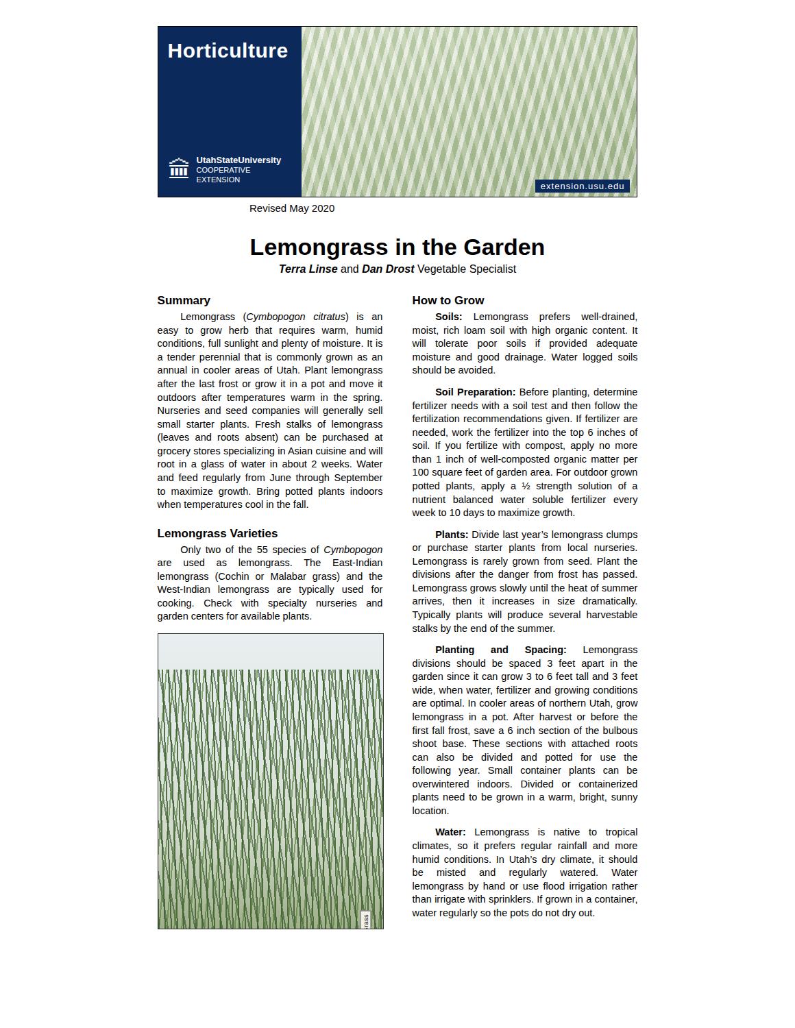Horticulture
🏛
UtahStateUniversity COOPERATIVE EXTENSION
extension.usu.edu
Revised May 2020
Lemongrass in the Garden
Terra Linse and Dan Drost Vegetable Specialist
Summary
Lemongrass (Cymbopogon citratus) is an easy to grow herb that requires warm, humid conditions, full sunlight and plenty of moisture. It is a tender perennial that is commonly grown as an annual in cooler areas of Utah. Plant lemongrass after the last frost or grow it in a pot and move it outdoors after temperatures warm in the spring. Nurseries and seed companies will generally sell small starter plants. Fresh stalks of lemongrass (leaves and roots absent) can be purchased at grocery stores specializing in Asian cuisine and will root in a glass of water in about 2 weeks. Water and feed regularly from June through September to maximize growth. Bring potted plants indoors when temperatures cool in the fall.
Lemongrass Varieties
Only two of the 55 species of Cymbopogon are used as lemongrass. The East-Indian lemongrass (Cochin or Malabar grass) and the West-Indian lemongrass are typically used for cooking. Check with specialty nurseries and garden centers for available plants.
Lemon Grass
How to Grow
Soils: Lemongrass prefers well-drained, moist, rich loam soil with high organic content. It will tolerate poor soils if provided adequate moisture and good drainage. Water logged soils should be avoided.
Soil Preparation: Before planting, determine fertilizer needs with a soil test and then follow the fertilization recommendations given. If fertilizer are needed, work the fertilizer into the top 6 inches of soil. If you fertilize with compost, apply no more than 1 inch of well-composted organic matter per 100 square feet of garden area. For outdoor grown potted plants, apply a ½ strength solution of a nutrient balanced water soluble fertilizer every week to 10 days to maximize growth.
Plants: Divide last year’s lemongrass clumps or purchase starter plants from local nurseries. Lemongrass is rarely grown from seed. Plant the divisions after the danger from frost has passed. Lemongrass grows slowly until the heat of summer arrives, then it increases in size dramatically. Typically plants will produce several harvestable stalks by the end of the summer.
Planting and Spacing: Lemongrass divisions should be spaced 3 feet apart in the garden since it can grow 3 to 6 feet tall and 3 feet wide, when water, fertilizer and growing conditions are optimal. In cooler areas of northern Utah, grow lemongrass in a pot. After harvest or before the first fall frost, save a 6 inch section of the bulbous shoot base. These sections with attached roots can also be divided and potted for use the following year. Small container plants can be overwintered indoors. Divided or containerized plants need to be grown in a warm, bright, sunny location.
Water: Lemongrass is native to tropical climates, so it prefers regular rainfall and more humid conditions. In Utah’s dry climate, it should be misted and regularly watered. Water lemongrass by hand or use flood irrigation rather than irrigate with sprinklers. If grown in a container, water regularly so the pots do not dry out.